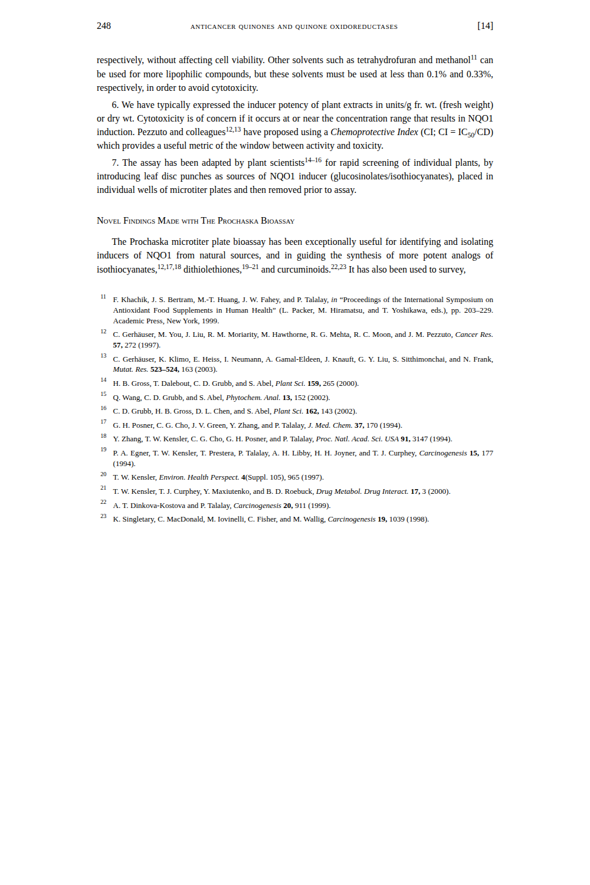248 anticancer quinones and quinone oxidoreductases [14]
respectively, without affecting cell viability. Other solvents such as tetrahydrofuran and methanol11 can be used for more lipophilic compounds, but these solvents must be used at less than 0.1% and 0.33%, respectively, in order to avoid cytotoxicity.
6. We have typically expressed the inducer potency of plant extracts in units/g fr. wt. (fresh weight) or dry wt. Cytotoxicity is of concern if it occurs at or near the concentration range that results in NQO1 induction. Pezzuto and colleagues12,13 have proposed using a Chemoprotective Index (CI; CI = IC50/CD) which provides a useful metric of the window between activity and toxicity.
7. The assay has been adapted by plant scientists14–16 for rapid screening of individual plants, by introducing leaf disc punches as sources of NQO1 inducer (glucosinolates/isothiocyanates), placed in individual wells of microtiter plates and then removed prior to assay.
Novel Findings Made with The Prochaska Bioassay
The Prochaska microtiter plate bioassay has been exceptionally useful for identifying and isolating inducers of NQO1 from natural sources, and in guiding the synthesis of more potent analogs of isothiocyanates,12,17,18 dithiolethiones,19–21 and curcuminoids.22,23 It has also been used to survey,
F. Khachik, J. S. Bertram, M.-T. Huang, J. W. Fahey, and P. Talalay, in “Proceedings of the International Symposium on Antioxidant Food Supplements in Human Health” (L. Packer, M. Hiramatsu, and T. Yoshikawa, eds.), pp. 203–229. Academic Press, New York, 1999.
C. Gerhäuser, M. You, J. Liu, R. M. Moriarity, M. Hawthorne, R. G. Mehta, R. C. Moon, and J. M. Pezzuto, Cancer Res. 57, 272 (1997).
C. Gerhäuser, K. Klimo, E. Heiss, I. Neumann, A. Gamal-Eldeen, J. Knauft, G. Y. Liu, S. Sitthimonchai, and N. Frank, Mutat. Res. 523–524, 163 (2003).
H. B. Gross, T. Dalebout, C. D. Grubb, and S. Abel, Plant Sci. 159, 265 (2000).
Q. Wang, C. D. Grubb, and S. Abel, Phytochem. Anal. 13, 152 (2002).
C. D. Grubb, H. B. Gross, D. L. Chen, and S. Abel, Plant Sci. 162, 143 (2002).
G. H. Posner, C. G. Cho, J. V. Green, Y. Zhang, and P. Talalay, J. Med. Chem. 37, 170 (1994).
Y. Zhang, T. W. Kensler, C. G. Cho, G. H. Posner, and P. Talalay, Proc. Natl. Acad. Sci. USA 91, 3147 (1994).
P. A. Egner, T. W. Kensler, T. Prestera, P. Talalay, A. H. Libby, H. H. Joyner, and T. J. Curphey, Carcinogenesis 15, 177 (1994).
T. W. Kensler, Environ. Health Perspect. 4(Suppl. 105), 965 (1997).
T. W. Kensler, T. J. Curphey, Y. Maxiutenko, and B. D. Roebuck, Drug Metabol. Drug Interact. 17, 3 (2000).
A. T. Dinkova-Kostova and P. Talalay, Carcinogenesis 20, 911 (1999).
K. Singletary, C. MacDonald, M. Iovinelli, C. Fisher, and M. Wallig, Carcinogenesis 19, 1039 (1998).